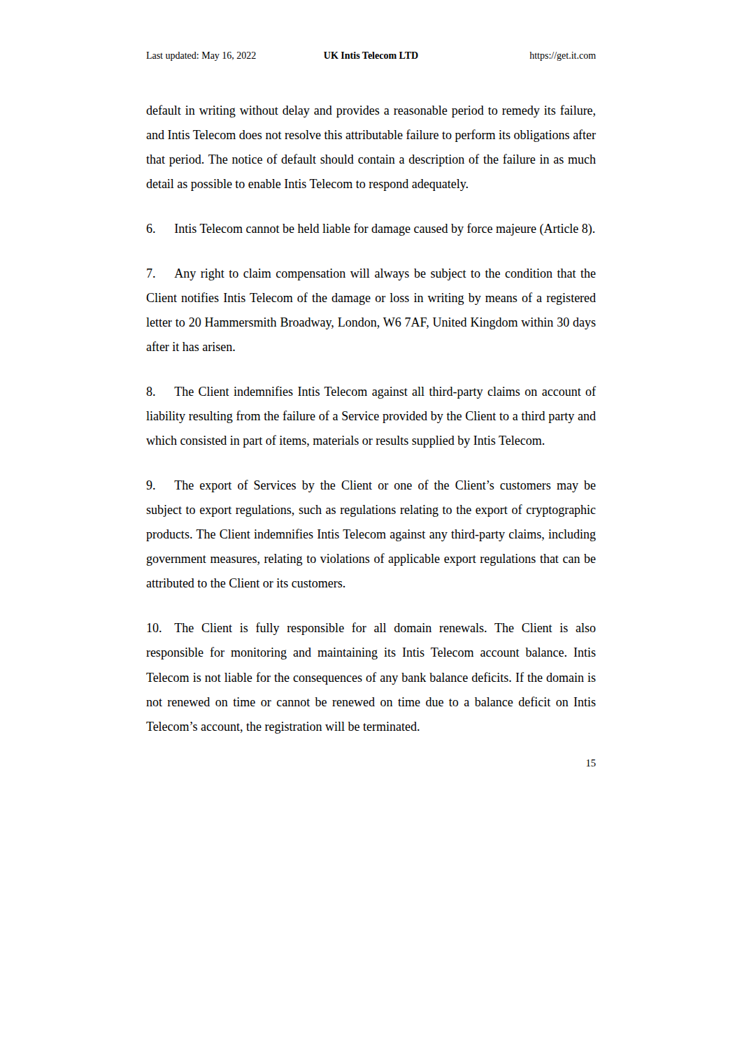| Last updated: May 16, 2022 | UK Intis Telecom LTD | https://get.it.com |
default in writing without delay and provides a reasonable period to remedy its failure, and Intis Telecom does not resolve this attributable failure to perform its obligations after that period. The notice of default should contain a description of the failure in as much detail as possible to enable Intis Telecom to respond adequately.
6. Intis Telecom cannot be held liable for damage caused by force majeure (Article 8).
7. Any right to claim compensation will always be subject to the condition that the Client notifies Intis Telecom of the damage or loss in writing by means of a registered letter to 20 Hammersmith Broadway, London, W6 7AF, United Kingdom within 30 days after it has arisen.
8. The Client indemnifies Intis Telecom against all third-party claims on account of liability resulting from the failure of a Service provided by the Client to a third party and which consisted in part of items, materials or results supplied by Intis Telecom.
9. The export of Services by the Client or one of the Client’s customers may be subject to export regulations, such as regulations relating to the export of cryptographic products. The Client indemnifies Intis Telecom against any third-party claims, including government measures, relating to violations of applicable export regulations that can be attributed to the Client or its customers.
10. The Client is fully responsible for all domain renewals. The Client is also responsible for monitoring and maintaining its Intis Telecom account balance. Intis Telecom is not liable for the consequences of any bank balance deficits. If the domain is not renewed on time or cannot be renewed on time due to a balance deficit on Intis Telecom’s account, the registration will be terminated.
15